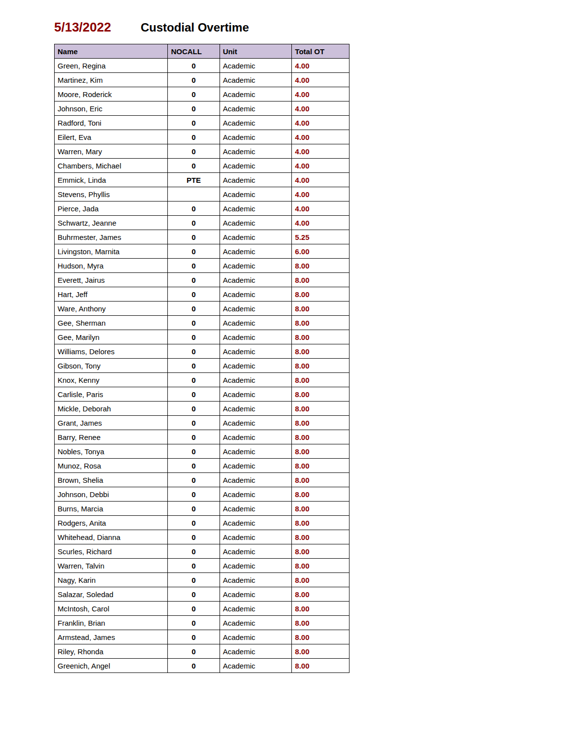5/13/2022 Custodial Overtime
| Name | NOCALL | Unit | Total OT |
| --- | --- | --- | --- |
| Green, Regina | 0 | Academic | 4.00 |
| Martinez, Kim | 0 | Academic | 4.00 |
| Moore, Roderick | 0 | Academic | 4.00 |
| Johnson, Eric | 0 | Academic | 4.00 |
| Radford, Toni | 0 | Academic | 4.00 |
| Eilert, Eva | 0 | Academic | 4.00 |
| Warren, Mary | 0 | Academic | 4.00 |
| Chambers, Michael | 0 | Academic | 4.00 |
| Emmick, Linda | PTE | Academic | 4.00 |
| Stevens, Phyllis | | Academic | 4.00 |
| Pierce, Jada | 0 | Academic | 4.00 |
| Schwartz, Jeanne | 0 | Academic | 4.00 |
| Buhrmester, James | 0 | Academic | 5.25 |
| Livingston, Marnita | 0 | Academic | 6.00 |
| Hudson, Myra | 0 | Academic | 8.00 |
| Everett, Jairus | 0 | Academic | 8.00 |
| Hart, Jeff | 0 | Academic | 8.00 |
| Ware, Anthony | 0 | Academic | 8.00 |
| Gee, Sherman | 0 | Academic | 8.00 |
| Gee, Marilyn | 0 | Academic | 8.00 |
| Williams, Delores | 0 | Academic | 8.00 |
| Gibson, Tony | 0 | Academic | 8.00 |
| Knox, Kenny | 0 | Academic | 8.00 |
| Carlisle, Paris | 0 | Academic | 8.00 |
| Mickle, Deborah | 0 | Academic | 8.00 |
| Grant, James | 0 | Academic | 8.00 |
| Barry, Renee | 0 | Academic | 8.00 |
| Nobles, Tonya | 0 | Academic | 8.00 |
| Munoz, Rosa | 0 | Academic | 8.00 |
| Brown, Shelia | 0 | Academic | 8.00 |
| Johnson, Debbi | 0 | Academic | 8.00 |
| Burns, Marcia | 0 | Academic | 8.00 |
| Rodgers, Anita | 0 | Academic | 8.00 |
| Whitehead, Dianna | 0 | Academic | 8.00 |
| Scurles, Richard | 0 | Academic | 8.00 |
| Warren, Talvin | 0 | Academic | 8.00 |
| Nagy, Karin | 0 | Academic | 8.00 |
| Salazar, Soledad | 0 | Academic | 8.00 |
| McIntosh, Carol | 0 | Academic | 8.00 |
| Franklin, Brian | 0 | Academic | 8.00 |
| Armstead, James | 0 | Academic | 8.00 |
| Riley, Rhonda | 0 | Academic | 8.00 |
| Greenich, Angel | 0 | Academic | 8.00 |